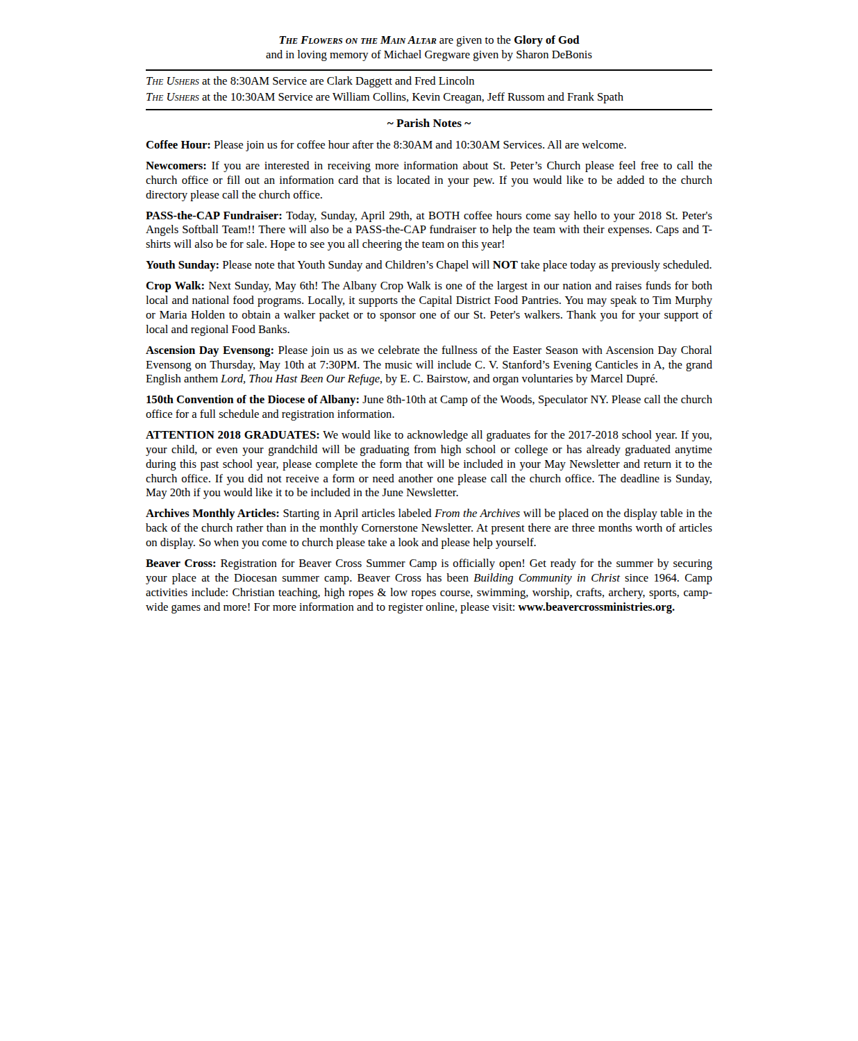The Flowers on the Main Altar are given to the Glory of God and in loving memory of Michael Gregware given by Sharon DeBonis
The Ushers at the 8:30AM Service are Clark Daggett and Fred Lincoln
The Ushers at the 10:30AM Service are William Collins, Kevin Creagan, Jeff Russom and Frank Spath
~ Parish Notes ~
Coffee Hour: Please join us for coffee hour after the 8:30AM and 10:30AM Services. All are welcome.
Newcomers: If you are interested in receiving more information about St. Peter’s Church please feel free to call the church office or fill out an information card that is located in your pew. If you would like to be added to the church directory please call the church office.
PASS-the-CAP Fundraiser: Today, Sunday, April 29th, at BOTH coffee hours come say hello to your 2018 St. Peter's Angels Softball Team!! There will also be a PASS-the-CAP fundraiser to help the team with their expenses. Caps and T-shirts will also be for sale. Hope to see you all cheering the team on this year!
Youth Sunday: Please note that Youth Sunday and Children’s Chapel will NOT take place today as previously scheduled.
Crop Walk: Next Sunday, May 6th! The Albany Crop Walk is one of the largest in our nation and raises funds for both local and national food programs. Locally, it supports the Capital District Food Pantries. You may speak to Tim Murphy or Maria Holden to obtain a walker packet or to sponsor one of our St. Peter's walkers. Thank you for your support of local and regional Food Banks.
Ascension Day Evensong: Please join us as we celebrate the fullness of the Easter Season with Ascension Day Choral Evensong on Thursday, May 10th at 7:30PM. The music will include C. V. Stanford’s Evening Canticles in A, the grand English anthem Lord, Thou Hast Been Our Refuge, by E. C. Bairstow, and organ voluntaries by Marcel Dupré.
150th Convention of the Diocese of Albany: June 8th-10th at Camp of the Woods, Speculator NY. Please call the church office for a full schedule and registration information.
ATTENTION 2018 GRADUATES: We would like to acknowledge all graduates for the 2017-2018 school year. If you, your child, or even your grandchild will be graduating from high school or college or has already graduated anytime during this past school year, please complete the form that will be included in your May Newsletter and return it to the church office. If you did not receive a form or need another one please call the church office. The deadline is Sunday, May 20th if you would like it to be included in the June Newsletter.
Archives Monthly Articles: Starting in April articles labeled From the Archives will be placed on the display table in the back of the church rather than in the monthly Cornerstone Newsletter. At present there are three months worth of articles on display. So when you come to church please take a look and please help yourself.
Beaver Cross: Registration for Beaver Cross Summer Camp is officially open! Get ready for the summer by securing your place at the Diocesan summer camp. Beaver Cross has been Building Community in Christ since 1964. Camp activities include: Christian teaching, high ropes & low ropes course, swimming, worship, crafts, archery, sports, camp-wide games and more! For more information and to register online, please visit: www.beavercrossministries.org.